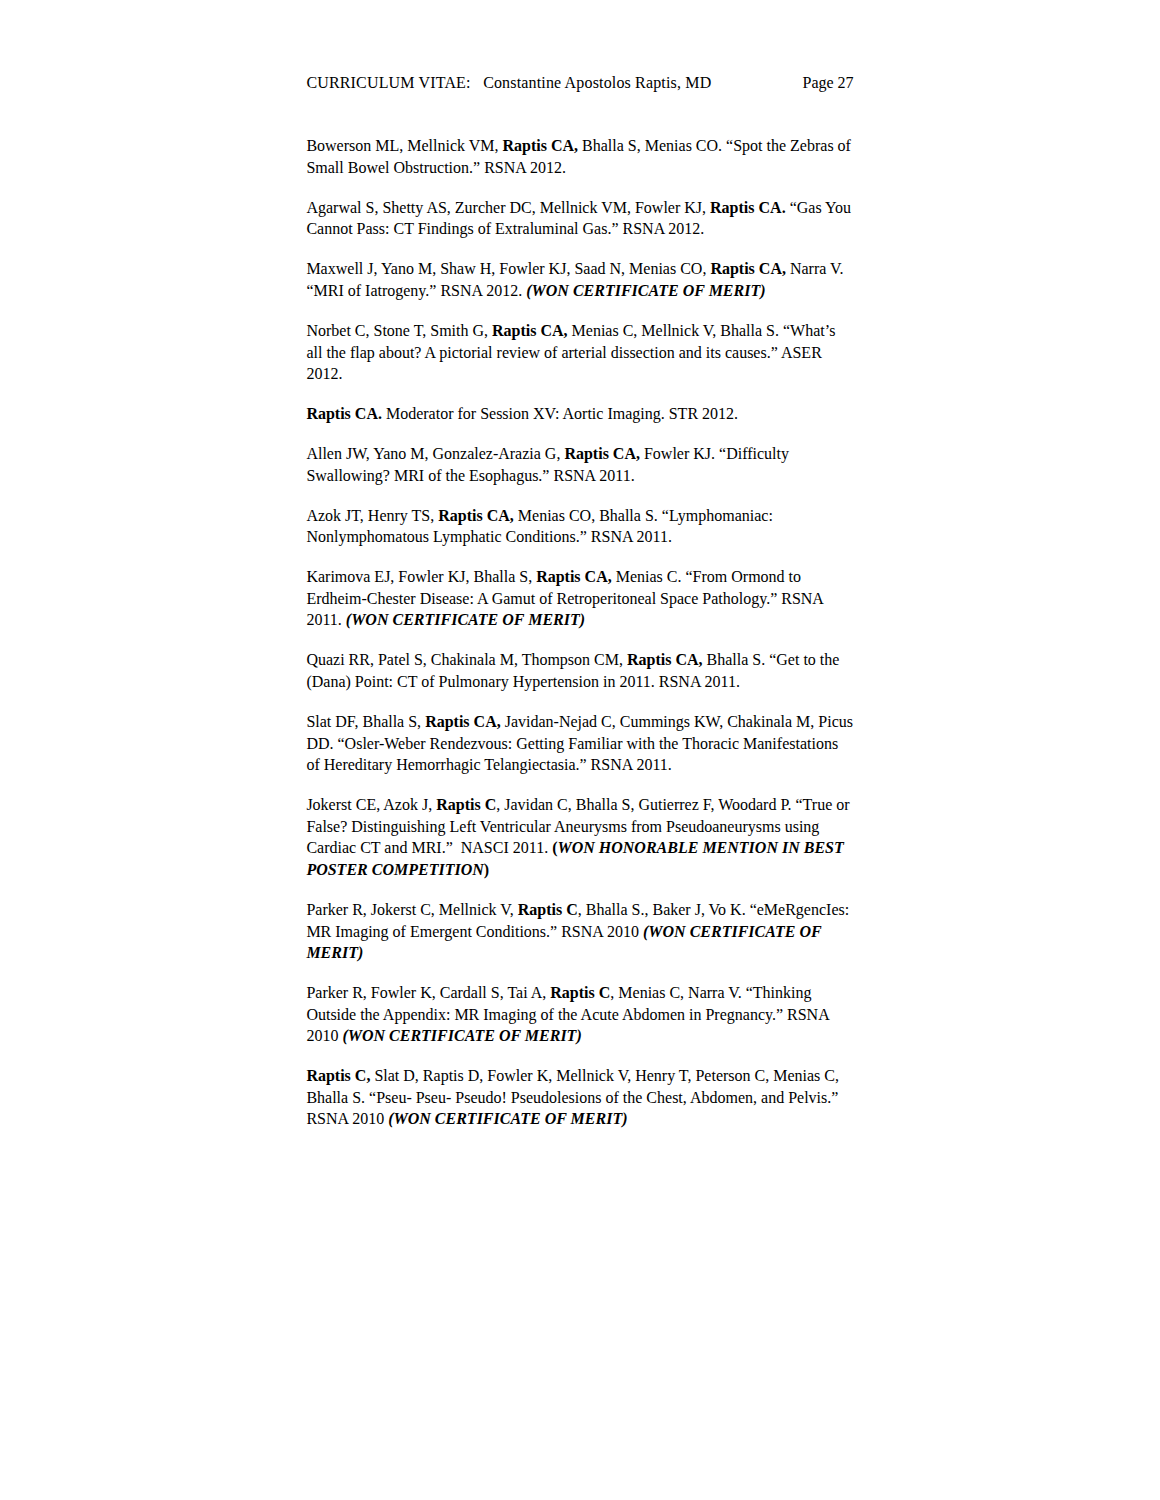CURRICULUM VITAE: Constantine Apostolos Raptis, MD Page 27
Bowerson ML, Mellnick VM, Raptis CA, Bhalla S, Menias CO. “Spot the Zebras of Small Bowel Obstruction.” RSNA 2012.
Agarwal S, Shetty AS, Zurcher DC, Mellnick VM, Fowler KJ, Raptis CA. “Gas You Cannot Pass: CT Findings of Extraluminal Gas.” RSNA 2012.
Maxwell J, Yano M, Shaw H, Fowler KJ, Saad N, Menias CO, Raptis CA, Narra V. “MRI of Iatrogeny.” RSNA 2012. (WON CERTIFICATE OF MERIT)
Norbet C, Stone T, Smith G, Raptis CA, Menias C, Mellnick V, Bhalla S. “What’s all the flap about? A pictorial review of arterial dissection and its causes.” ASER 2012.
Raptis CA. Moderator for Session XV: Aortic Imaging. STR 2012.
Allen JW, Yano M, Gonzalez-Arazia G, Raptis CA, Fowler KJ. “Difficulty Swallowing? MRI of the Esophagus.” RSNA 2011.
Azok JT, Henry TS, Raptis CA, Menias CO, Bhalla S. “Lymphomaniac: Nonlymphomatous Lymphatic Conditions.” RSNA 2011.
Karimova EJ, Fowler KJ, Bhalla S, Raptis CA, Menias C. “From Ormond to Erdheim-Chester Disease: A Gamut of Retroperitoneal Space Pathology.” RSNA 2011. (WON CERTIFICATE OF MERIT)
Quazi RR, Patel S, Chakinala M, Thompson CM, Raptis CA, Bhalla S. “Get to the (Dana) Point: CT of Pulmonary Hypertension in 2011. RSNA 2011.
Slat DF, Bhalla S, Raptis CA, Javidan-Nejad C, Cummings KW, Chakinala M, Picus DD. “Osler-Weber Rendezvous: Getting Familiar with the Thoracic Manifestations of Hereditary Hemorrhagic Telangiectasia.” RSNA 2011.
Jokerst CE, Azok J, Raptis C, Javidan C, Bhalla S, Gutierrez F, Woodard P. “True or False? Distinguishing Left Ventricular Aneurysms from Pseudoaneurysms using Cardiac CT and MRI.” NASCI 2011. (WON HONORABLE MENTION IN BEST POSTER COMPETITION)
Parker R, Jokerst C, Mellnick V, Raptis C, Bhalla S., Baker J, Vo K. “eMeRgencIes: MR Imaging of Emergent Conditions.” RSNA 2010 (WON CERTIFICATE OF MERIT)
Parker R, Fowler K, Cardall S, Tai A, Raptis C, Menias C, Narra V. “Thinking Outside the Appendix: MR Imaging of the Acute Abdomen in Pregnancy.” RSNA 2010 (WON CERTIFICATE OF MERIT)
Raptis C, Slat D, Raptis D, Fowler K, Mellnick V, Henry T, Peterson C, Menias C, Bhalla S. “Pseu- Pseu- Pseudo! Pseudolesions of the Chest, Abdomen, and Pelvis.” RSNA 2010 (WON CERTIFICATE OF MERIT)